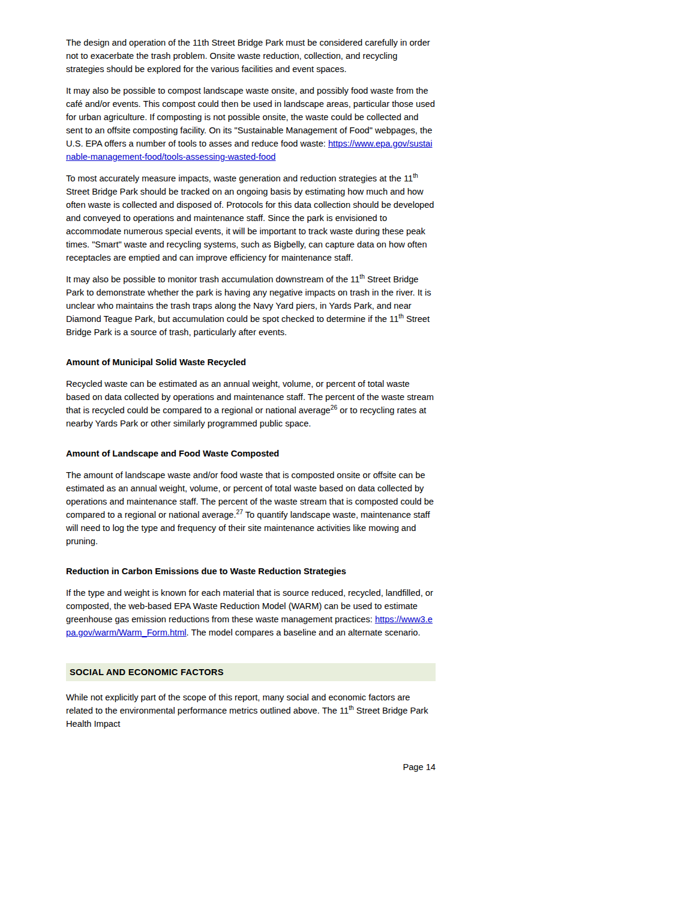The design and operation of the 11th Street Bridge Park must be considered carefully in order not to exacerbate the trash problem. Onsite waste reduction, collection, and recycling strategies should be explored for the various facilities and event spaces.
It may also be possible to compost landscape waste onsite, and possibly food waste from the café and/or events. This compost could then be used in landscape areas, particular those used for urban agriculture. If composting is not possible onsite, the waste could be collected and sent to an offsite composting facility. On its "Sustainable Management of Food" webpages, the U.S. EPA offers a number of tools to asses and reduce food waste: https://www.epa.gov/sustainable-management-food/tools-assessing-wasted-food
To most accurately measure impacts, waste generation and reduction strategies at the 11th Street Bridge Park should be tracked on an ongoing basis by estimating how much and how often waste is collected and disposed of. Protocols for this data collection should be developed and conveyed to operations and maintenance staff. Since the park is envisioned to accommodate numerous special events, it will be important to track waste during these peak times. "Smart" waste and recycling systems, such as Bigbelly, can capture data on how often receptacles are emptied and can improve efficiency for maintenance staff.
It may also be possible to monitor trash accumulation downstream of the 11th Street Bridge Park to demonstrate whether the park is having any negative impacts on trash in the river. It is unclear who maintains the trash traps along the Navy Yard piers, in Yards Park, and near Diamond Teague Park, but accumulation could be spot checked to determine if the 11th Street Bridge Park is a source of trash, particularly after events.
Amount of Municipal Solid Waste Recycled
Recycled waste can be estimated as an annual weight, volume, or percent of total waste based on data collected by operations and maintenance staff. The percent of the waste stream that is recycled could be compared to a regional or national average26 or to recycling rates at nearby Yards Park or other similarly programmed public space.
Amount of Landscape and Food Waste Composted
The amount of landscape waste and/or food waste that is composted onsite or offsite can be estimated as an annual weight, volume, or percent of total waste based on data collected by operations and maintenance staff. The percent of the waste stream that is composted could be compared to a regional or national average.27 To quantify landscape waste, maintenance staff will need to log the type and frequency of their site maintenance activities like mowing and pruning.
Reduction in Carbon Emissions due to Waste Reduction Strategies
If the type and weight is known for each material that is source reduced, recycled, landfilled, or composted, the web-based EPA Waste Reduction Model (WARM) can be used to estimate greenhouse gas emission reductions from these waste management practices: https://www3.epa.gov/warm/Warm_Form.html. The model compares a baseline and an alternate scenario.
SOCIAL AND ECONOMIC FACTORS
While not explicitly part of the scope of this report, many social and economic factors are related to the environmental performance metrics outlined above. The 11th Street Bridge Park Health Impact
Page 14